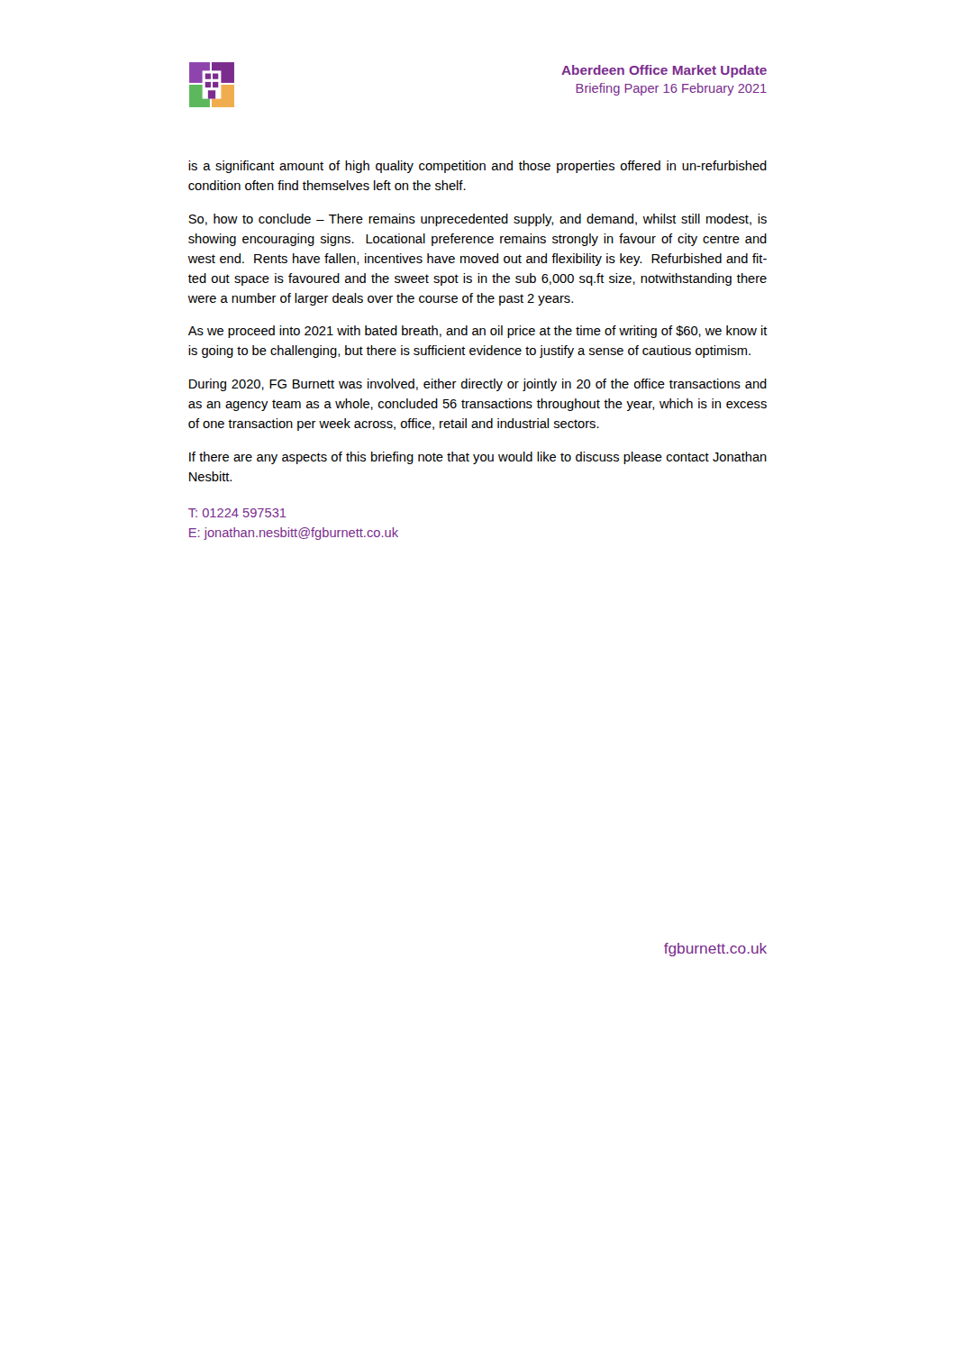Aberdeen Office Market Update
Briefing Paper 16 February 2021
is a significant amount of high quality competition and those properties offered in un-refurbished condition often find themselves left on the shelf.
So, how to conclude – There remains unprecedented supply, and demand, whilst still modest, is showing encouraging signs. Locational preference remains strongly in favour of city centre and west end. Rents have fallen, incentives have moved out and flexibility is key. Refurbished and fitted out space is favoured and the sweet spot is in the sub 6,000 sq.ft size, notwithstanding there were a number of larger deals over the course of the past 2 years.
As we proceed into 2021 with bated breath, and an oil price at the time of writing of $60, we know it is going to be challenging, but there is sufficient evidence to justify a sense of cautious optimism.
During 2020, FG Burnett was involved, either directly or jointly in 20 of the office transactions and as an agency team as a whole, concluded 56 transactions throughout the year, which is in excess of one transaction per week across, office, retail and industrial sectors.
If there are any aspects of this briefing note that you would like to discuss please contact Jonathan Nesbitt.
T: 01224 597531
E: jonathan.nesbitt@fgburnett.co.uk
fgburnett.co.uk